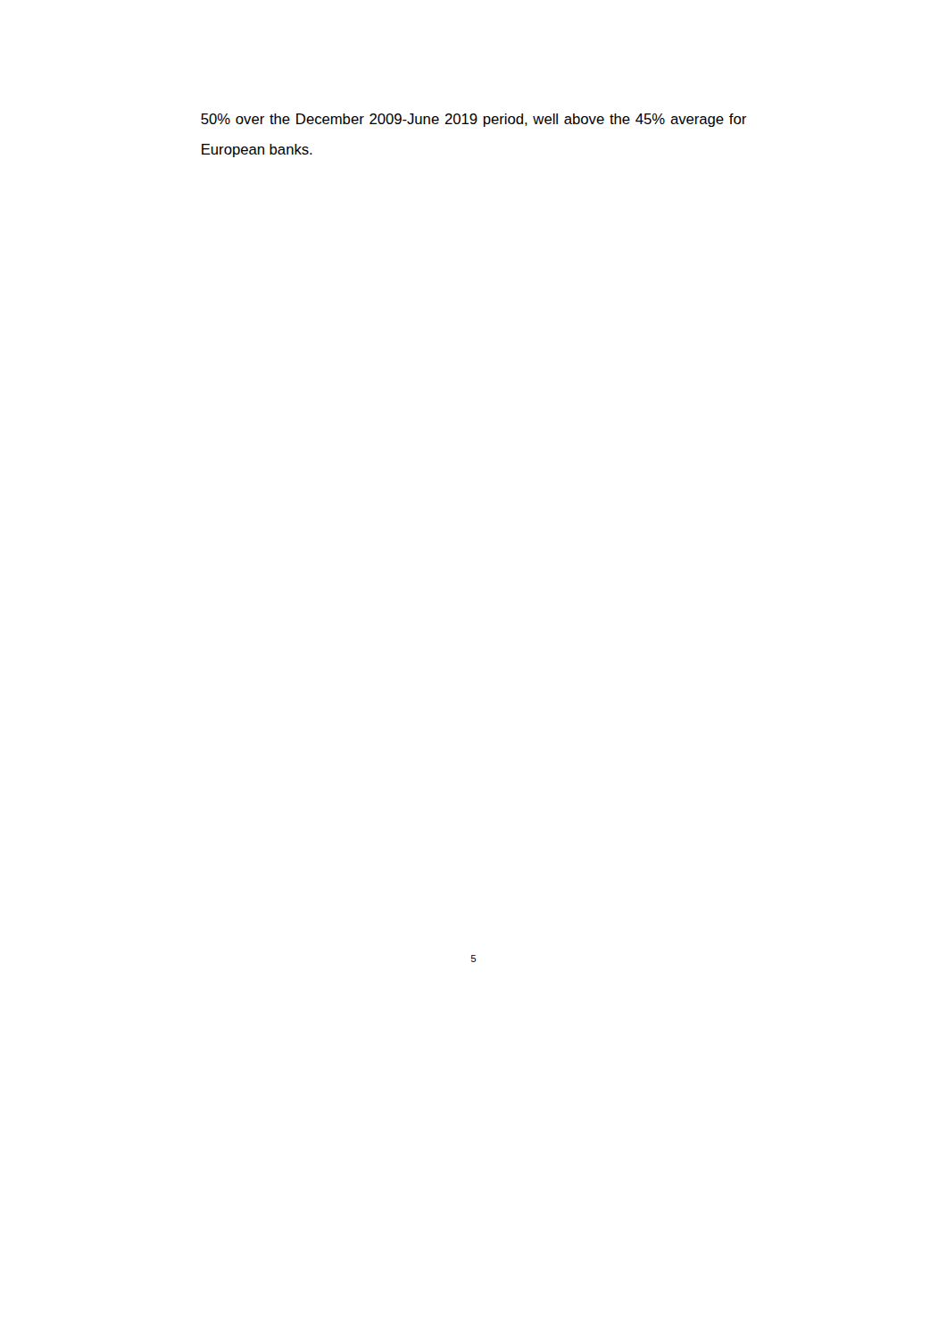50% over the December 2009-June 2019 period, well above the 45% average for European banks.
5